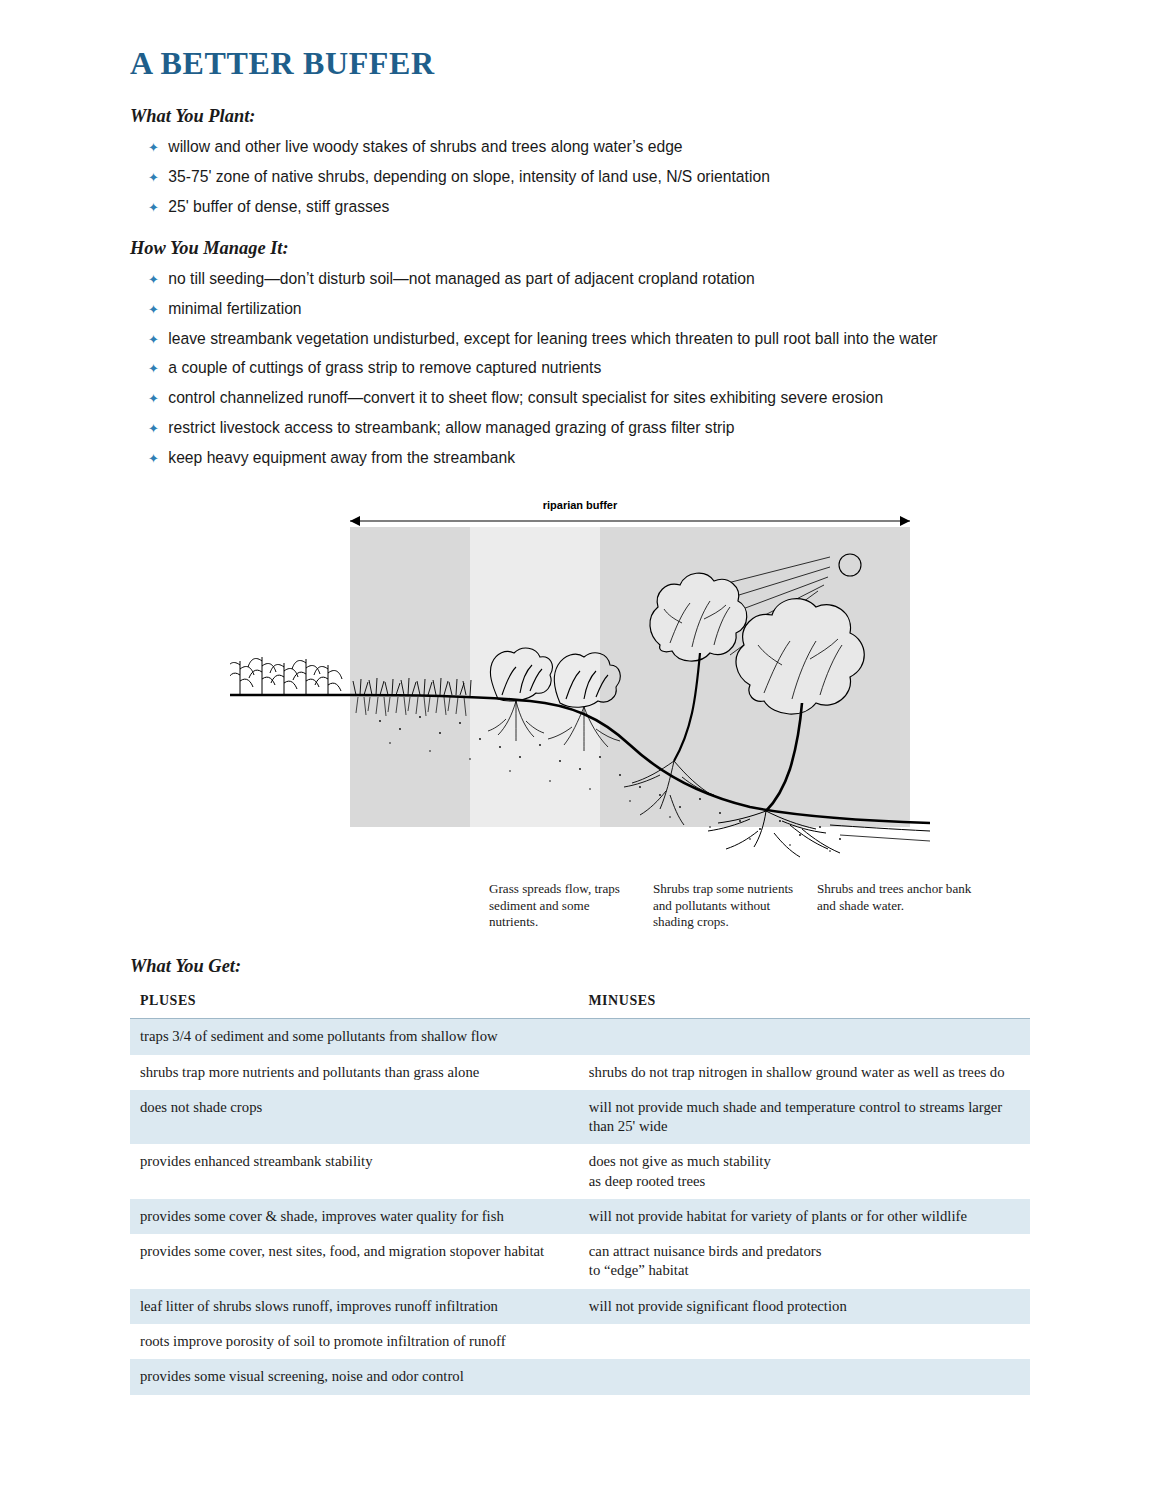A BETTER BUFFER
What You Plant:
willow and other live woody stakes of shrubs and trees along water’s edge
35-75' zone of native shrubs, depending on slope, intensity of land use, N/S orientation
25' buffer of dense, stiff grasses
How You Manage It:
no till seeding—don’t disturb soil—not managed as part of adjacent cropland rotation
minimal fertilization
leave streambank vegetation undisturbed, except for leaning trees which threaten to pull root ball into the water
a couple of cuttings of grass strip to remove captured nutrients
control channelized runoff—convert it to sheet flow; consult specialist for sites exhibiting severe erosion
restrict livestock access to streambank; allow managed grazing of grass filter strip
keep heavy equipment away from the streambank
riparian buffer
Grass spreads flow, traps sediment and some nutrients.
Shrubs trap some nutrients and pollutants without shading crops.
Shrubs and trees anchor bank and shade water.
What You Get:
| PLUSES | MINUSES |
| --- | --- |
| traps 3/4 of sediment and some pollutants from shallow flow | |
| shrubs trap more nutrients and pollutants than grass alone | shrubs do not trap nitrogen in shallow ground water as well as trees do |
| does not shade crops | will not provide much shade and temperature control to streams larger than 25' wide |
| provides enhanced streambank stability | does not give as much stability as deep rooted trees |
| provides some cover & shade, improves water quality for fish | will not provide habitat for variety of plants or for other wildlife |
| provides some cover, nest sites, food, and migration stopover habitat | can attract nuisance birds and predators to “edge” habitat |
| leaf litter of shrubs slows runoff, improves runoff infiltration | will not provide significant flood protection |
| roots improve porosity of soil to promote infiltration of runoff | |
| provides some visual screening, noise and odor control | |